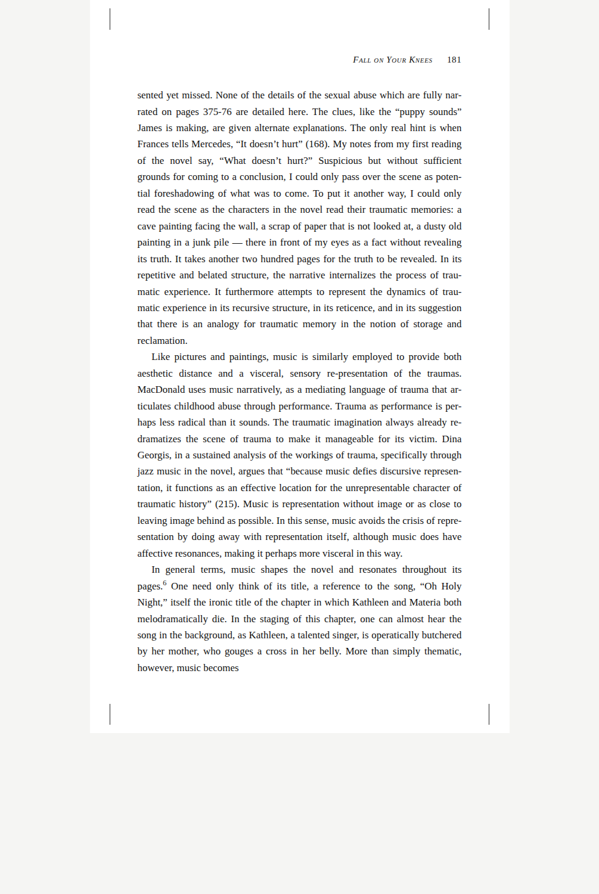Fall on Your Knees 181
sented yet missed. None of the details of the sexual abuse which are fully narrated on pages 375-76 are detailed here. The clues, like the “puppy sounds” James is making, are given alternate explanations. The only real hint is when Frances tells Mercedes, “It doesn’t hurt” (168). My notes from my first reading of the novel say, “What doesn’t hurt?” Suspicious but without sufficient grounds for coming to a conclusion, I could only pass over the scene as potential foreshadowing of what was to come. To put it another way, I could only read the scene as the characters in the novel read their traumatic memories: a cave painting facing the wall, a scrap of paper that is not looked at, a dusty old painting in a junk pile — there in front of my eyes as a fact without revealing its truth. It takes another two hundred pages for the truth to be revealed. In its repetitive and belated structure, the narrative internalizes the process of traumatic experience. It furthermore attempts to represent the dynamics of traumatic experience in its recursive structure, in its reticence, and in its suggestion that there is an analogy for traumatic memory in the notion of storage and reclamation.
Like pictures and paintings, music is similarly employed to provide both aesthetic distance and a visceral, sensory re-presentation of the traumas. MacDonald uses music narratively, as a mediating language of trauma that articulates childhood abuse through performance. Trauma as performance is perhaps less radical than it sounds. The traumatic imagination always already re-dramatizes the scene of trauma to make it manageable for its victim. Dina Georgis, in a sustained analysis of the workings of trauma, specifically through jazz music in the novel, argues that “because music defies discursive representation, it functions as an effective location for the unrepresentable character of traumatic history” (215). Music is representation without image or as close to leaving image behind as possible. In this sense, music avoids the crisis of representation by doing away with representation itself, although music does have affective resonances, making it perhaps more visceral in this way.
In general terms, music shapes the novel and resonates throughout its pages.6 One need only think of its title, a reference to the song, “Oh Holy Night,” itself the ironic title of the chapter in which Kathleen and Materia both melodramatically die. In the staging of this chapter, one can almost hear the song in the background, as Kathleen, a talented singer, is operatically butchered by her mother, who gouges a cross in her belly. More than simply thematic, however, music becomes